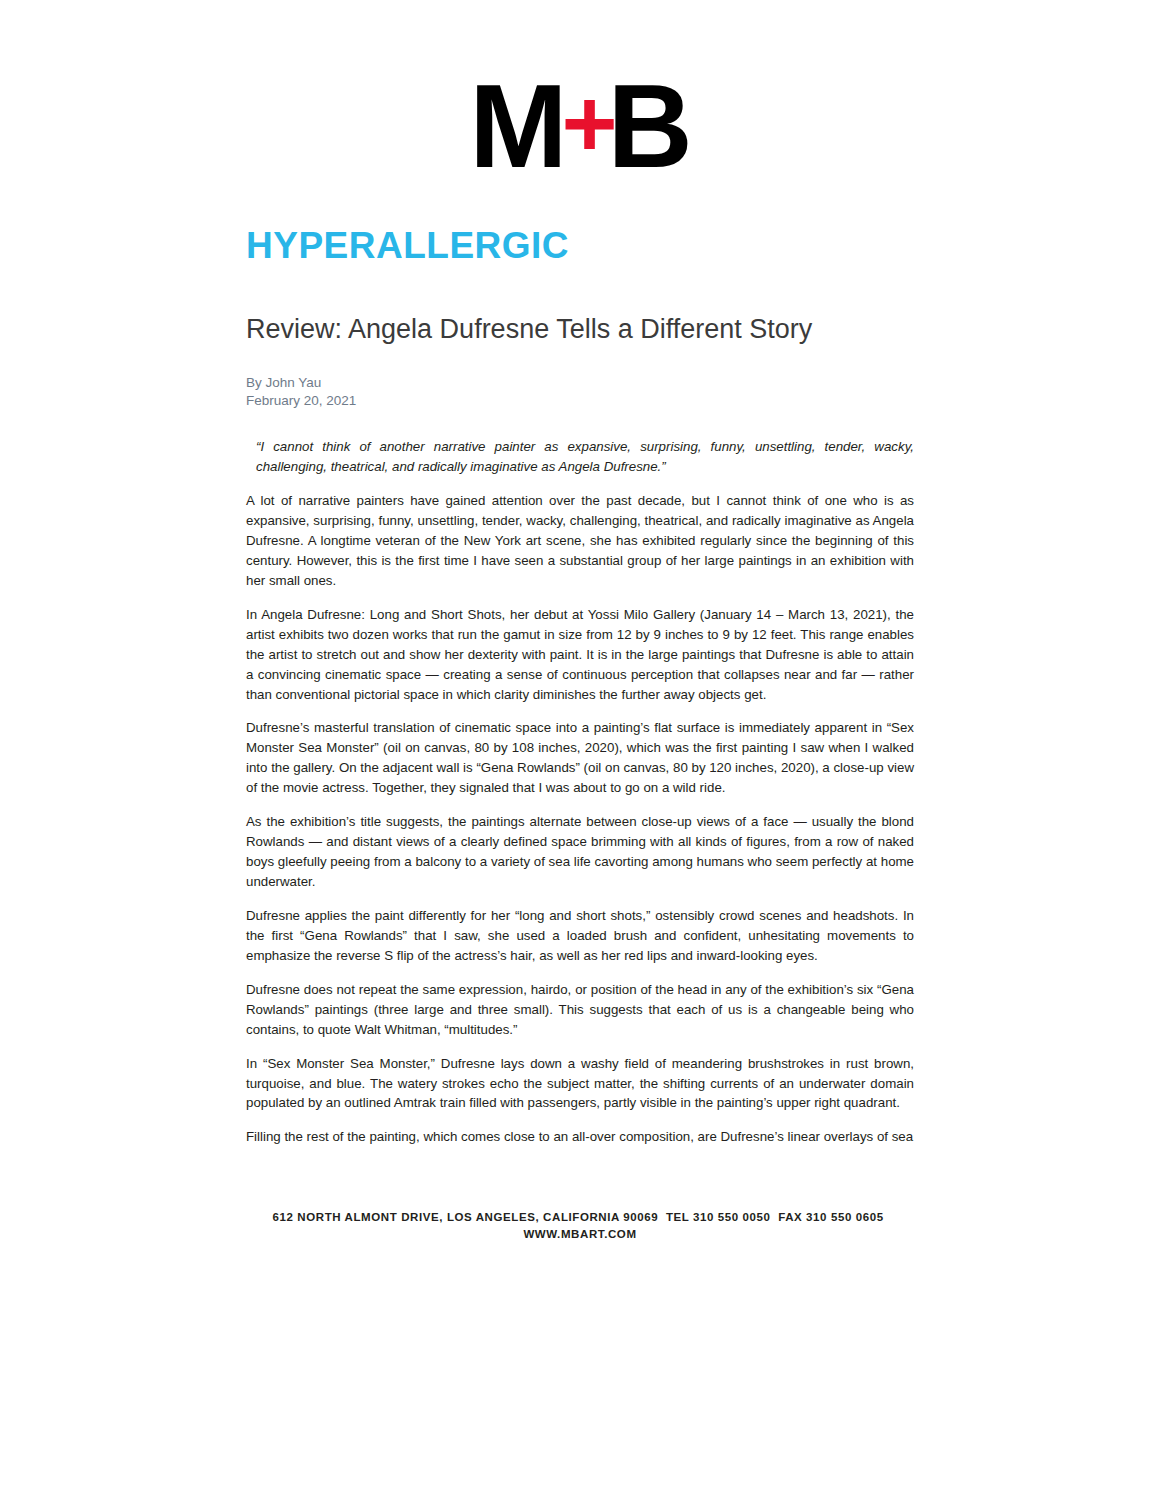M+B
HYPERALLERGIC
Review: Angela Dufresne Tells a Different Story
By John Yau
February 20, 2021
“I cannot think of another narrative painter as expansive, surprising, funny, unsettling, tender, wacky, challenging, theatrical, and radically imaginative as Angela Dufresne.”
A lot of narrative painters have gained attention over the past decade, but I cannot think of one who is as expansive, surprising, funny, unsettling, tender, wacky, challenging, theatrical, and radically imaginative as Angela Dufresne. A longtime veteran of the New York art scene, she has exhibited regularly since the beginning of this century. However, this is the first time I have seen a substantial group of her large paintings in an exhibition with her small ones.
In Angela Dufresne: Long and Short Shots, her debut at Yossi Milo Gallery (January 14 – March 13, 2021), the artist exhibits two dozen works that run the gamut in size from 12 by 9 inches to 9 by 12 feet. This range enables the artist to stretch out and show her dexterity with paint. It is in the large paintings that Dufresne is able to attain a convincing cinematic space — creating a sense of continuous perception that collapses near and far — rather than conventional pictorial space in which clarity diminishes the further away objects get.
Dufresne’s masterful translation of cinematic space into a painting’s flat surface is immediately apparent in “Sex Monster Sea Monster” (oil on canvas, 80 by 108 inches, 2020), which was the first painting I saw when I walked into the gallery. On the adjacent wall is “Gena Rowlands” (oil on canvas, 80 by 120 inches, 2020), a close-up view of the movie actress. Together, they signaled that I was about to go on a wild ride.
As the exhibition’s title suggests, the paintings alternate between close-up views of a face — usually the blond Rowlands — and distant views of a clearly defined space brimming with all kinds of figures, from a row of naked boys gleefully peeing from a balcony to a variety of sea life cavorting among humans who seem perfectly at home underwater.
Dufresne applies the paint differently for her “long and short shots,” ostensibly crowd scenes and headshots. In the first “Gena Rowlands” that I saw, she used a loaded brush and confident, unhesitating movements to emphasize the reverse S flip of the actress’s hair, as well as her red lips and inward-looking eyes.
Dufresne does not repeat the same expression, hairdo, or position of the head in any of the exhibition’s six “Gena Rowlands” paintings (three large and three small). This suggests that each of us is a changeable being who contains, to quote Walt Whitman, “multitudes.”
In “Sex Monster Sea Monster,” Dufresne lays down a washy field of meandering brushstrokes in rust brown, turquoise, and blue. The watery strokes echo the subject matter, the shifting currents of an underwater domain populated by an outlined Amtrak train filled with passengers, partly visible in the painting’s upper right quadrant.
Filling the rest of the painting, which comes close to an all-over composition, are Dufresne’s linear overlays of sea
612 NORTH ALMONT DRIVE, LOS ANGELES, CALIFORNIA 90069 TEL 310 550 0050 FAX 310 550 0605 WWW.MBART.COM